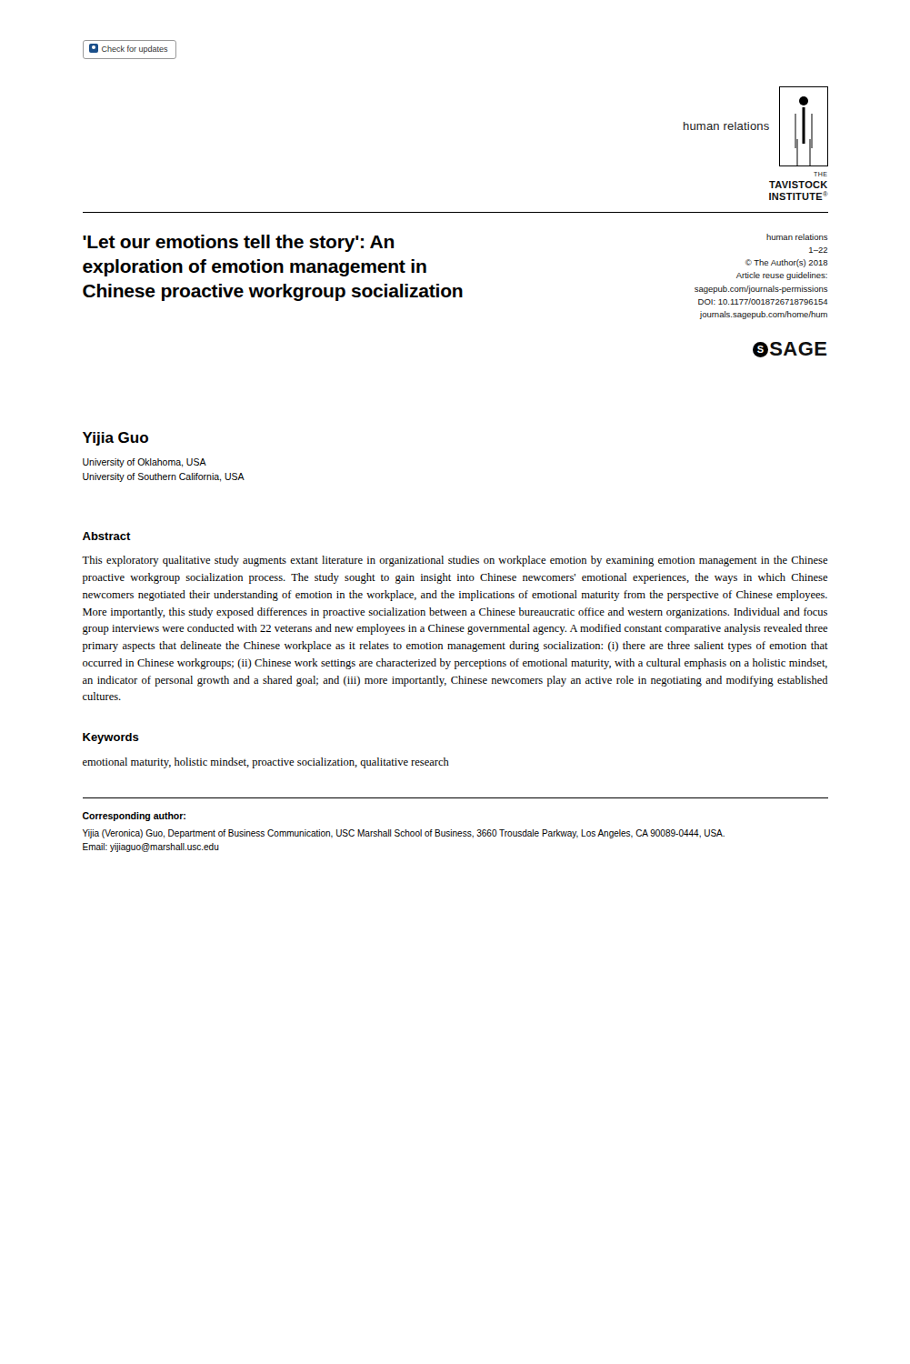Check for updates
human relations
THE
TAVISTOCK
INSTITUTE®
'Let our emotions tell the story': An exploration of emotion management in Chinese proactive workgroup socialization
human relations
1–22
© The Author(s) 2018
Article reuse guidelines:
sagepub.com/journals-permissions
DOI: 10.1177/0018726718796154
journals.sagepub.com/home/hum
SSAGE
Yijia Guo
University of Oklahoma, USA
University of Southern California, USA
Abstract
This exploratory qualitative study augments extant literature in organizational studies on workplace emotion by examining emotion management in the Chinese proactive workgroup socialization process. The study sought to gain insight into Chinese newcomers' emotional experiences, the ways in which Chinese newcomers negotiated their understanding of emotion in the workplace, and the implications of emotional maturity from the perspective of Chinese employees. More importantly, this study exposed differences in proactive socialization between a Chinese bureaucratic office and western organizations. Individual and focus group interviews were conducted with 22 veterans and new employees in a Chinese governmental agency. A modified constant comparative analysis revealed three primary aspects that delineate the Chinese workplace as it relates to emotion management during socialization: (i) there are three salient types of emotion that occurred in Chinese workgroups; (ii) Chinese work settings are characterized by perceptions of emotional maturity, with a cultural emphasis on a holistic mindset, an indicator of personal growth and a shared goal; and (iii) more importantly, Chinese newcomers play an active role in negotiating and modifying established cultures.
Keywords
emotional maturity, holistic mindset, proactive socialization, qualitative research
Corresponding author:
Yijia (Veronica) Guo, Department of Business Communication, USC Marshall School of Business, 3660 Trousdale Parkway, Los Angeles, CA 90089-0444, USA.
Email: yijiaguo@marshall.usc.edu